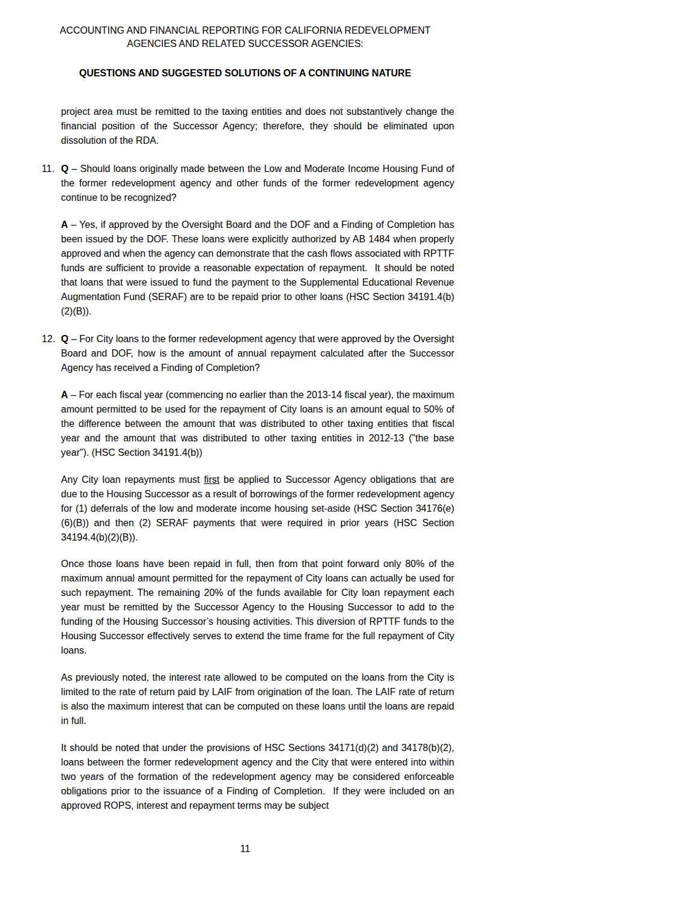ACCOUNTING AND FINANCIAL REPORTING FOR CALIFORNIA REDEVELOPMENT
AGENCIES AND RELATED SUCCESSOR AGENCIES:
QUESTIONS AND SUGGESTED SOLUTIONS OF A CONTINUING NATURE
project area must be remitted to the taxing entities and does not substantively change the financial position of the Successor Agency; therefore, they should be eliminated upon dissolution of the RDA.
Q – Should loans originally made between the Low and Moderate Income Housing Fund of the former redevelopment agency and other funds of the former redevelopment agency continue to be recognized?
A – Yes, if approved by the Oversight Board and the DOF and a Finding of Completion has been issued by the DOF. These loans were explicitly authorized by AB 1484 when properly approved and when the agency can demonstrate that the cash flows associated with RPTTF funds are sufficient to provide a reasonable expectation of repayment. It should be noted that loans that were issued to fund the payment to the Supplemental Educational Revenue Augmentation Fund (SERAF) are to be repaid prior to other loans (HSC Section 34191.4(b)(2)(B)).
Q – For City loans to the former redevelopment agency that were approved by the Oversight Board and DOF, how is the amount of annual repayment calculated after the Successor Agency has received a Finding of Completion?
A – For each fiscal year (commencing no earlier than the 2013-14 fiscal year), the maximum amount permitted to be used for the repayment of City loans is an amount equal to 50% of the difference between the amount that was distributed to other taxing entities that fiscal year and the amount that was distributed to other taxing entities in 2012-13 ("the base year"). (HSC Section 34191.4(b))
Any City loan repayments must first be applied to Successor Agency obligations that are due to the Housing Successor as a result of borrowings of the former redevelopment agency for (1) deferrals of the low and moderate income housing set-aside (HSC Section 34176(e)(6)(B)) and then (2) SERAF payments that were required in prior years (HSC Section 34194.4(b)(2)(B)).
Once those loans have been repaid in full, then from that point forward only 80% of the maximum annual amount permitted for the repayment of City loans can actually be used for such repayment. The remaining 20% of the funds available for City loan repayment each year must be remitted by the Successor Agency to the Housing Successor to add to the funding of the Housing Successor’s housing activities. This diversion of RPTTF funds to the Housing Successor effectively serves to extend the time frame for the full repayment of City loans.
As previously noted, the interest rate allowed to be computed on the loans from the City is limited to the rate of return paid by LAIF from origination of the loan. The LAIF rate of return is also the maximum interest that can be computed on these loans until the loans are repaid in full.
It should be noted that under the provisions of HSC Sections 34171(d)(2) and 34178(b)(2), loans between the former redevelopment agency and the City that were entered into within two years of the formation of the redevelopment agency may be considered enforceable obligations prior to the issuance of a Finding of Completion. If they were included on an approved ROPS, interest and repayment terms may be subject
11